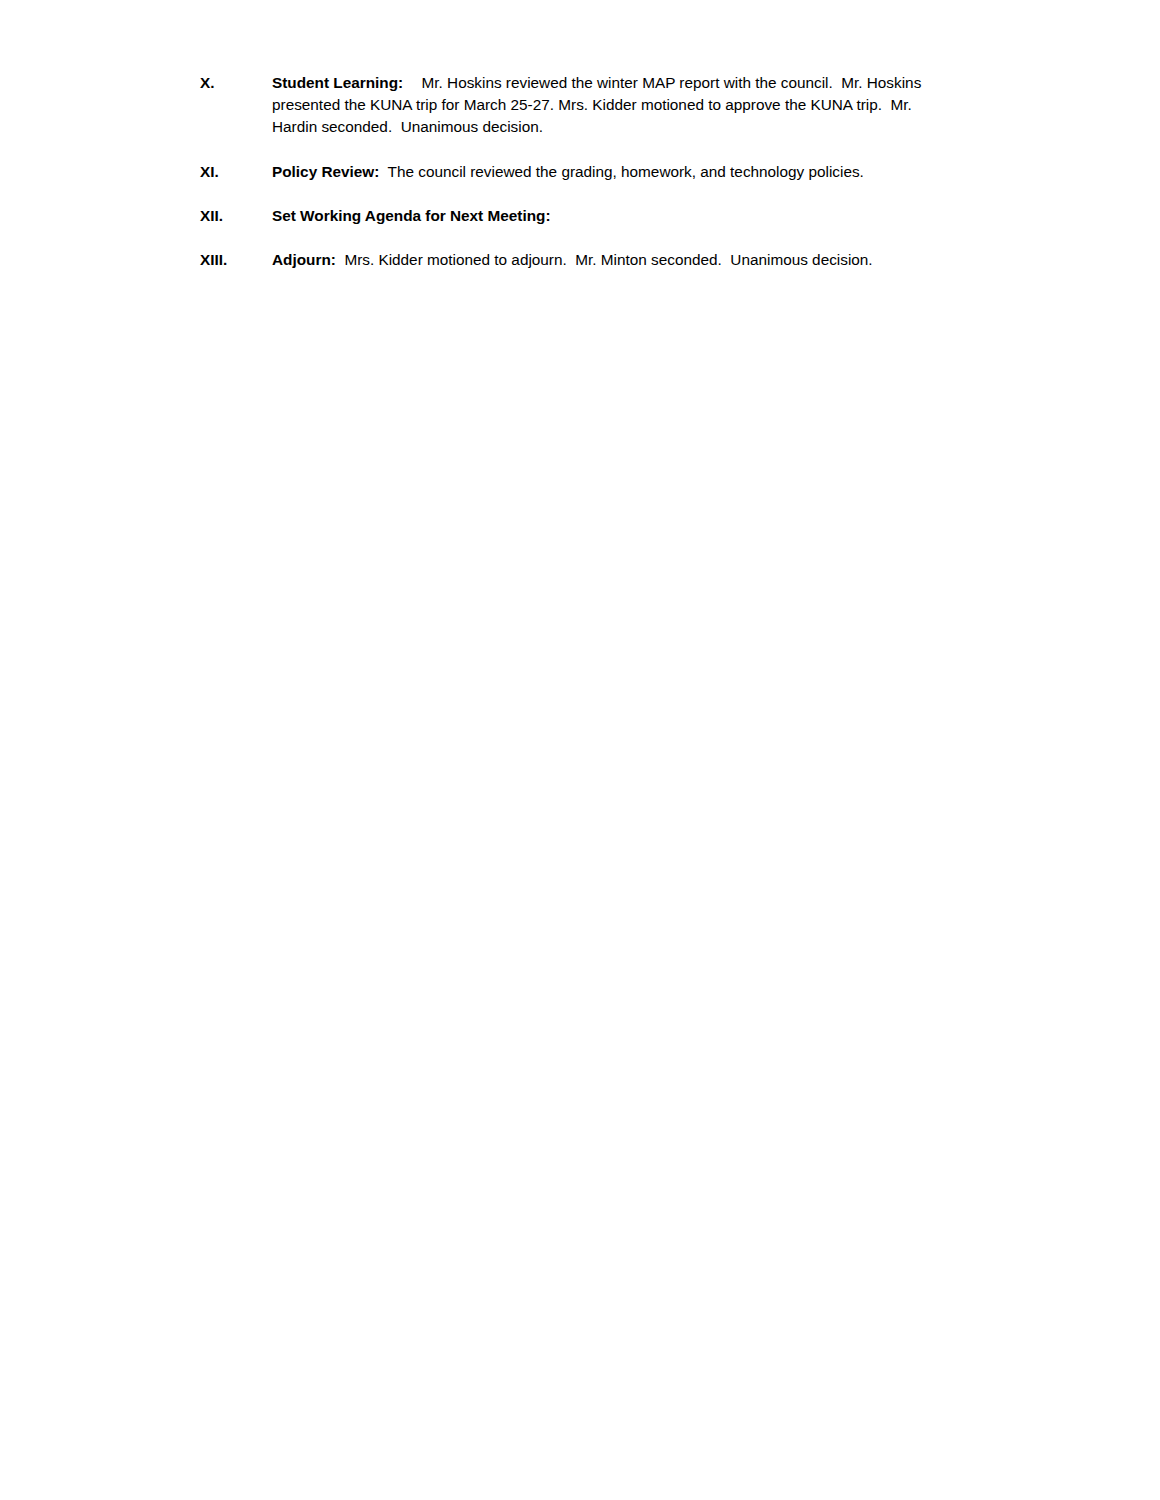X.
Student Learning: Mr. Hoskins reviewed the winter MAP report with the council. Mr. Hoskins presented the KUNA trip for March 25-27. Mrs. Kidder motioned to approve the KUNA trip. Mr. Hardin seconded. Unanimous decision.
XI.
Policy Review: The council reviewed the grading, homework, and technology policies.
XII.
Set Working Agenda for Next Meeting:
XIII.
Adjourn: Mrs. Kidder motioned to adjourn. Mr. Minton seconded. Unanimous decision.